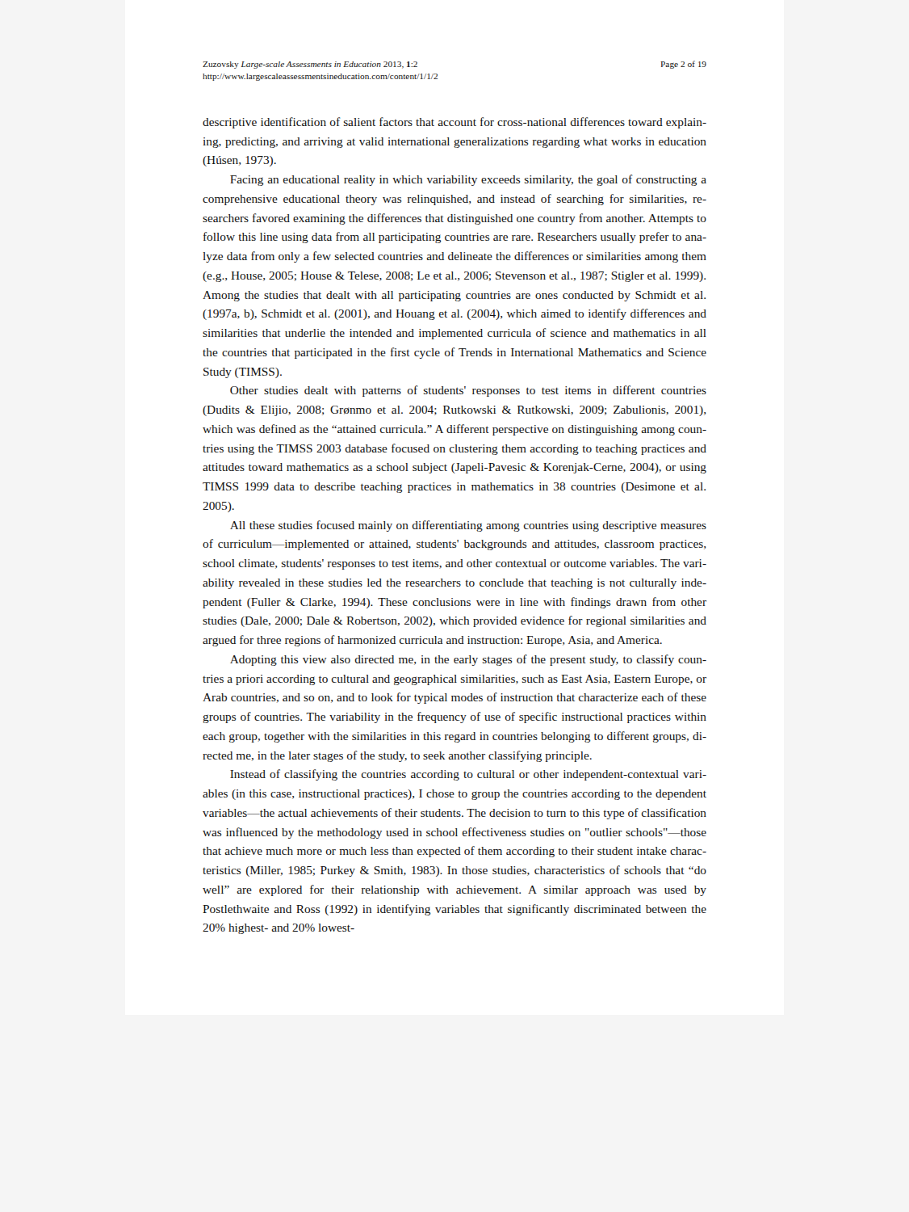Zuzovsky Large-scale Assessments in Education 2013, 1:2 http://www.largescaleassessmentsineducation.com/content/1/1/2
Page 2 of 19
descriptive identification of salient factors that account for cross-national differences toward explaining, predicting, and arriving at valid international generalizations regarding what works in education (Húsen, 1973).
Facing an educational reality in which variability exceeds similarity, the goal of constructing a comprehensive educational theory was relinquished, and instead of searching for similarities, researchers favored examining the differences that distinguished one country from another. Attempts to follow this line using data from all participating countries are rare. Researchers usually prefer to analyze data from only a few selected countries and delineate the differences or similarities among them (e.g., House, 2005; House & Telese, 2008; Le et al., 2006; Stevenson et al., 1987; Stigler et al. 1999). Among the studies that dealt with all participating countries are ones conducted by Schmidt et al. (1997a, b), Schmidt et al. (2001), and Houang et al. (2004), which aimed to identify differences and similarities that underlie the intended and implemented curricula of science and mathematics in all the countries that participated in the first cycle of Trends in International Mathematics and Science Study (TIMSS).
Other studies dealt with patterns of students' responses to test items in different countries (Dudits & Elijio, 2008; Grønmo et al. 2004; Rutkowski & Rutkowski, 2009; Zabulionis, 2001), which was defined as the “attained curricula.” A different perspective on distinguishing among countries using the TIMSS 2003 database focused on clustering them according to teaching practices and attitudes toward mathematics as a school subject (Japeli-Pavesic & Korenjak-Cerne, 2004), or using TIMSS 1999 data to describe teaching practices in mathematics in 38 countries (Desimone et al. 2005).
All these studies focused mainly on differentiating among countries using descriptive measures of curriculum—implemented or attained, students' backgrounds and attitudes, classroom practices, school climate, students' responses to test items, and other contextual or outcome variables. The variability revealed in these studies led the researchers to conclude that teaching is not culturally independent (Fuller & Clarke, 1994). These conclusions were in line with findings drawn from other studies (Dale, 2000; Dale & Robertson, 2002), which provided evidence for regional similarities and argued for three regions of harmonized curricula and instruction: Europe, Asia, and America.
Adopting this view also directed me, in the early stages of the present study, to classify countries a priori according to cultural and geographical similarities, such as East Asia, Eastern Europe, or Arab countries, and so on, and to look for typical modes of instruction that characterize each of these groups of countries. The variability in the frequency of use of specific instructional practices within each group, together with the similarities in this regard in countries belonging to different groups, directed me, in the later stages of the study, to seek another classifying principle.
Instead of classifying the countries according to cultural or other independent-contextual variables (in this case, instructional practices), I chose to group the countries according to the dependent variables—the actual achievements of their students. The decision to turn to this type of classification was influenced by the methodology used in school effectiveness studies on "outlier schools"—those that achieve much more or much less than expected of them according to their student intake characteristics (Miller, 1985; Purkey & Smith, 1983). In those studies, characteristics of schools that “do well” are explored for their relationship with achievement. A similar approach was used by Postlethwaite and Ross (1992) in identifying variables that significantly discriminated between the 20% highest- and 20% lowest-